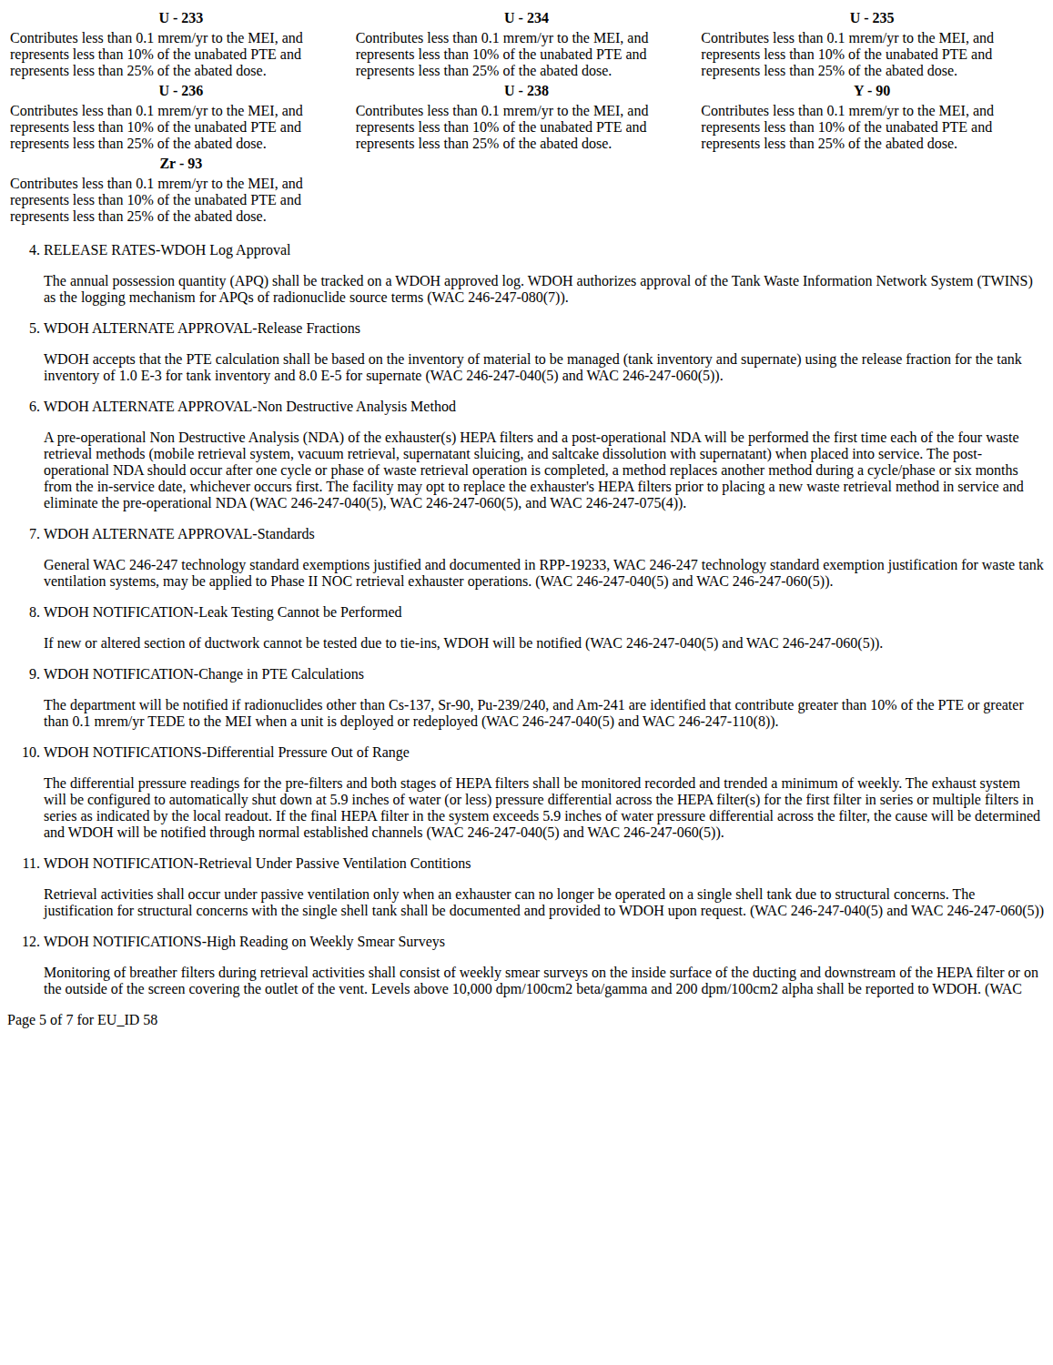| U - 233 | U - 234 | U - 235 |
| --- | --- | --- |
| Contributes less than 0.1 mrem/yr to the MEI, and represents less than 10% of the unabated PTE and represents less than 25% of the abated dose. | Contributes less than 0.1 mrem/yr to the MEI, and represents less than 10% of the unabated PTE and represents less than 25% of the abated dose. | Contributes less than 0.1 mrem/yr to the MEI, and represents less than 10% of the unabated PTE and represents less than 25% of the abated dose. |
| U - 236 | U - 238 | Y - 90 |
| Contributes less than 0.1 mrem/yr to the MEI, and represents less than 10% of the unabated PTE and represents less than 25% of the abated dose. | Contributes less than 0.1 mrem/yr to the MEI, and represents less than 10% of the unabated PTE and represents less than 25% of the abated dose. | Contributes less than 0.1 mrem/yr to the MEI, and represents less than 10% of the unabated PTE and represents less than 25% of the abated dose. |
| Zr - 93 | | |
| Contributes less than 0.1 mrem/yr to the MEI, and represents less than 10% of the unabated PTE and represents less than 25% of the abated dose. | | |
RELEASE RATES-WDOH Log Approval
The annual possession quantity (APQ) shall be tracked on a WDOH approved log. WDOH authorizes approval of the Tank Waste Information Network System (TWINS) as the logging mechanism for APQs of radionuclide source terms (WAC 246-247-080(7)).
WDOH ALTERNATE APPROVAL-Release Fractions
WDOH accepts that the PTE calculation shall be based on the inventory of material to be managed (tank inventory and supernate) using the release fraction for the tank inventory of 1.0 E-3 for tank inventory and 8.0 E-5 for supernate (WAC 246-247-040(5) and WAC 246-247-060(5)).
WDOH ALTERNATE APPROVAL-Non Destructive Analysis Method
A pre-operational Non Destructive Analysis (NDA) of the exhauster(s) HEPA filters and a post-operational NDA will be performed the first time each of the four waste retrieval methods (mobile retrieval system, vacuum retrieval, supernatant sluicing, and saltcake dissolution with supernatant) when placed into service. The post-operational NDA should occur after one cycle or phase of waste retrieval operation is completed, a method replaces another method during a cycle/phase or six months from the in-service date, whichever occurs first. The facility may opt to replace the exhauster's HEPA filters prior to placing a new waste retrieval method in service and eliminate the pre-operational NDA (WAC 246-247-040(5), WAC 246-247-060(5), and WAC 246-247-075(4)).
WDOH ALTERNATE APPROVAL-Standards
General WAC 246-247 technology standard exemptions justified and documented in RPP-19233, WAC 246-247 technology standard exemption justification for waste tank ventilation systems, may be applied to Phase II NOC retrieval exhauster operations. (WAC 246-247-040(5) and WAC 246-247-060(5)).
WDOH NOTIFICATION-Leak Testing Cannot be Performed
If new or altered section of ductwork cannot be tested due to tie-ins, WDOH will be notified (WAC 246-247-040(5) and WAC 246-247-060(5)).
WDOH NOTIFICATION-Change in PTE Calculations
The department will be notified if radionuclides other than Cs-137, Sr-90, Pu-239/240, and Am-241 are identified that contribute greater than 10% of the PTE or greater than 0.1 mrem/yr TEDE to the MEI when a unit is deployed or redeployed (WAC 246-247-040(5) and WAC 246-247-110(8)).
WDOH NOTIFICATIONS-Differential Pressure Out of Range
The differential pressure readings for the pre-filters and both stages of HEPA filters shall be monitored recorded and trended a minimum of weekly. The exhaust system will be configured to automatically shut down at 5.9 inches of water (or less) pressure differential across the HEPA filter(s) for the first filter in series or multiple filters in series as indicated by the local readout. If the final HEPA filter in the system exceeds 5.9 inches of water pressure differential across the filter, the cause will be determined and WDOH will be notified through normal established channels (WAC 246-247-040(5) and WAC 246-247-060(5)).
WDOH NOTIFICATION-Retrieval Under Passive Ventilation Contitions
Retrieval activities shall occur under passive ventilation only when an exhauster can no longer be operated on a single shell tank due to structural concerns. The justification for structural concerns with the single shell tank shall be documented and provided to WDOH upon request. (WAC 246-247-040(5) and WAC 246-247-060(5))
WDOH NOTIFICATIONS-High Reading on Weekly Smear Surveys
Monitoring of breather filters during retrieval activities shall consist of weekly smear surveys on the inside surface of the ducting and downstream of the HEPA filter or on the outside of the screen covering the outlet of the vent. Levels above 10,000 dpm/100cm2 beta/gamma and 200 dpm/100cm2 alpha shall be reported to WDOH. (WAC
Page 5 of 7 for EU_ID 58